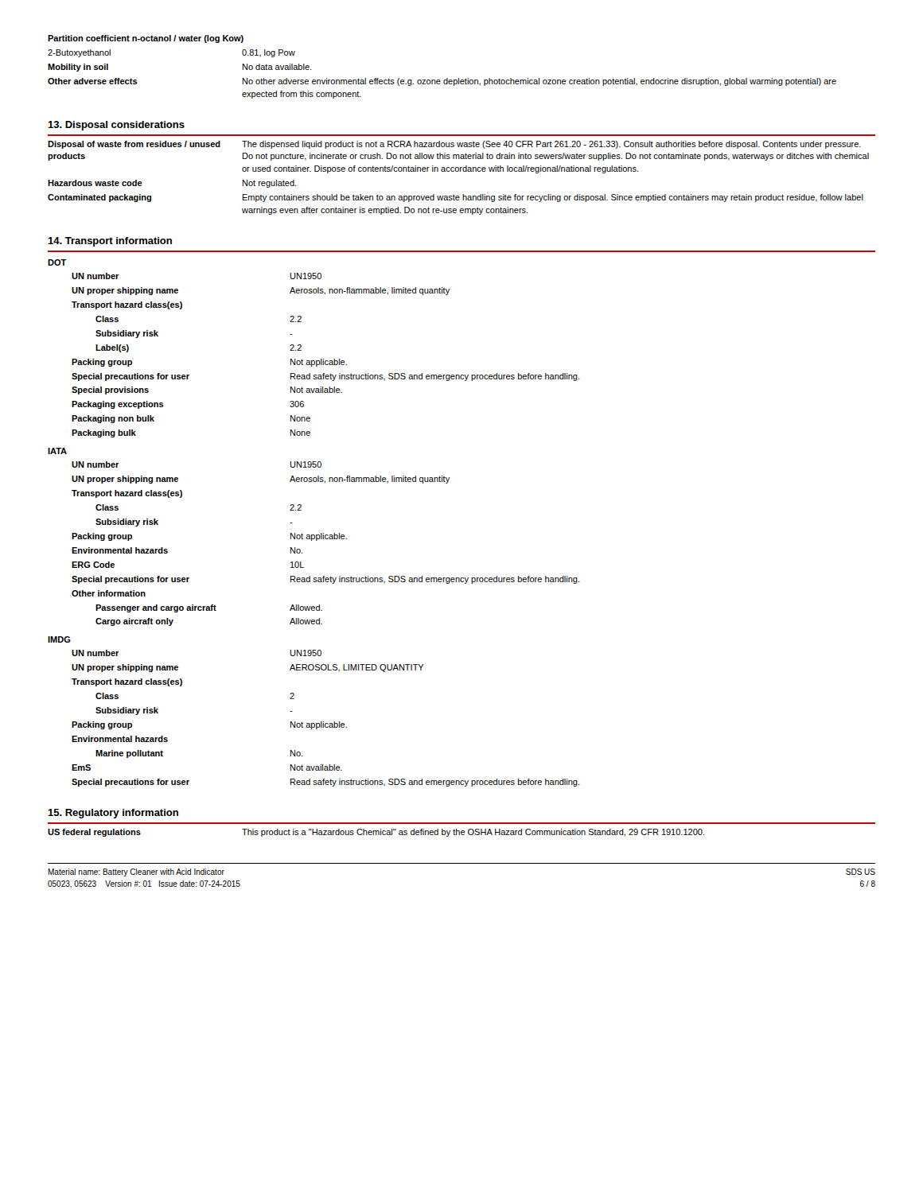| Partition coefficient n-octanol / water (log Kow) |
| 2-Butoxyethanol | 0.81, log Pow |
| Mobility in soil | No data available. |
| Other adverse effects | No other adverse environmental effects (e.g. ozone depletion, photochemical ozone creation potential, endocrine disruption, global warming potential) are expected from this component. |
13. Disposal considerations
| Disposal of waste from residues / unused products | The dispensed liquid product is not a RCRA hazardous waste (See 40 CFR Part 261.20 - 261.33). Consult authorities before disposal. Contents under pressure. Do not puncture, incinerate or crush. Do not allow this material to drain into sewers/water supplies. Do not contaminate ponds, waterways or ditches with chemical or used container. Dispose of contents/container in accordance with local/regional/national regulations. |
| Hazardous waste code | Not regulated. |
| Contaminated packaging | Empty containers should be taken to an approved waste handling site for recycling or disposal. Since emptied containers may retain product residue, follow label warnings even after container is emptied. Do not re-use empty containers. |
14. Transport information
DOT
| UN number | UN1950 |
| UN proper shipping name | Aerosols, non-flammable, limited quantity |
| Transport hazard class(es) | |
| Class | 2.2 |
| Subsidiary risk | - |
| Label(s) | 2.2 |
| Packing group | Not applicable. |
| Special precautions for user | Read safety instructions, SDS and emergency procedures before handling. |
| Special provisions | Not available. |
| Packaging exceptions | 306 |
| Packaging non bulk | None |
| Packaging bulk | None |
IATA
| UN number | UN1950 |
| UN proper shipping name | Aerosols, non-flammable, limited quantity |
| Transport hazard class(es) | |
| Class | 2.2 |
| Subsidiary risk | - |
| Packing group | Not applicable. |
| Environmental hazards | No. |
| ERG Code | 10L |
| Special precautions for user | Read safety instructions, SDS and emergency procedures before handling. |
| Other information | |
| Passenger and cargo aircraft | Allowed. |
| Cargo aircraft only | Allowed. |
IMDG
| UN number | UN1950 |
| UN proper shipping name | AEROSOLS, LIMITED QUANTITY |
| Transport hazard class(es) | |
| Class | 2 |
| Subsidiary risk | - |
| Packing group | Not applicable. |
| Environmental hazards | |
| Marine pollutant | No. |
| EmS | Not available. |
| Special precautions for user | Read safety instructions, SDS and emergency procedures before handling. |
15. Regulatory information
| US federal regulations | This product is a "Hazardous Chemical" as defined by the OSHA Hazard Communication Standard, 29 CFR 1910.1200. |
| Material name: Battery Cleaner with Acid Indicator | SDS US |
| 05023, 05623 Version #: 01 Issue date: 07-24-2015 | 6 / 8 |